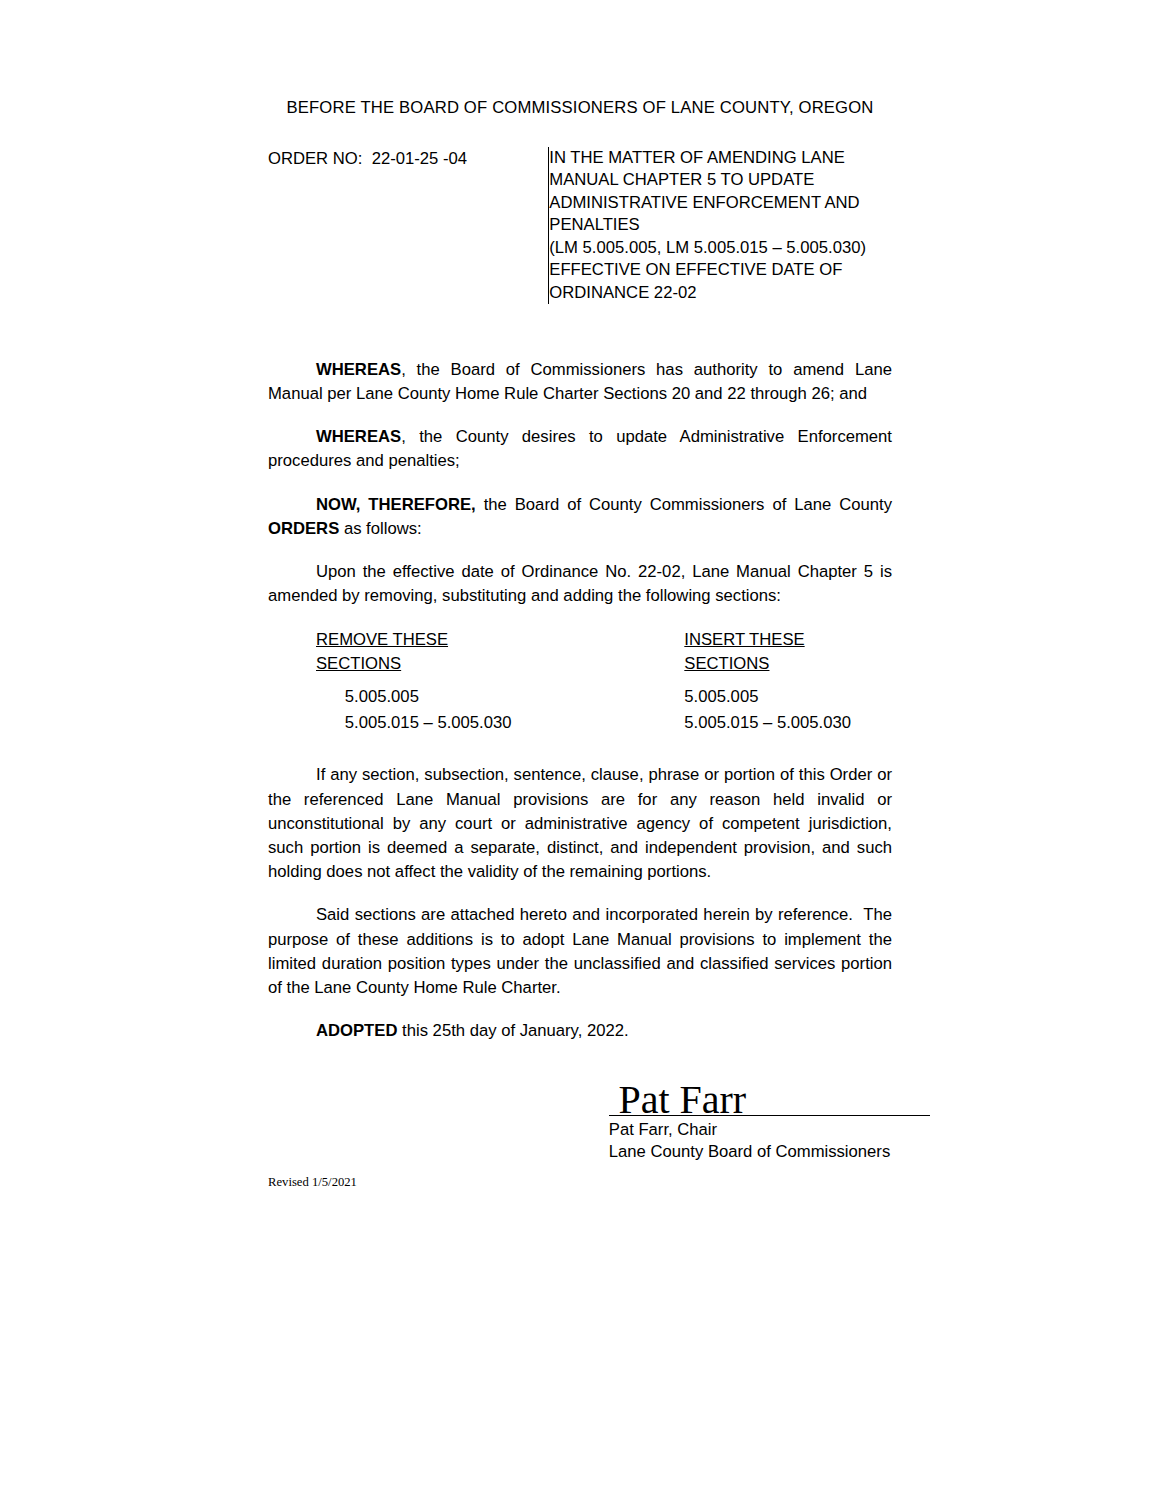BEFORE THE BOARD OF COMMISSIONERS OF LANE COUNTY, OREGON
| ORDER NO: 22-01-25 -04 | IN THE MATTER OF AMENDING LANE MANUAL CHAPTER 5 TO UPDATE ADMINISTRATIVE ENFORCEMENT AND PENALTIES (LM 5.005.005, LM 5.005.015 – 5.005.030) EFFECTIVE ON EFFECTIVE DATE OF ORDINANCE 22-02 |
WHEREAS, the Board of Commissioners has authority to amend Lane Manual per Lane County Home Rule Charter Sections 20 and 22 through 26; and
WHEREAS, the County desires to update Administrative Enforcement procedures and penalties;
NOW, THEREFORE, the Board of County Commissioners of Lane County ORDERS as follows:
Upon the effective date of Ordinance No. 22-02, Lane Manual Chapter 5 is amended by removing, substituting and adding the following sections:
| REMOVE THESE SECTIONS | INSERT THESE SECTIONS |
| --- | --- |
| 5.005.005 | 5.005.005 |
| 5.005.015 – 5.005.030 | 5.005.015 – 5.005.030 |
If any section, subsection, sentence, clause, phrase or portion of this Order or the referenced Lane Manual provisions are for any reason held invalid or unconstitutional by any court or administrative agency of competent jurisdiction, such portion is deemed a separate, distinct, and independent provision, and such holding does not affect the validity of the remaining portions.
Said sections are attached hereto and incorporated herein by reference. The purpose of these additions is to adopt Lane Manual provisions to implement the limited duration position types under the unclassified and classified services portion of the Lane County Home Rule Charter.
ADOPTED this 25th day of January, 2022.
Pat Farr
Pat Farr, Chair
Lane County Board of Commissioners
Revised 1/5/2021